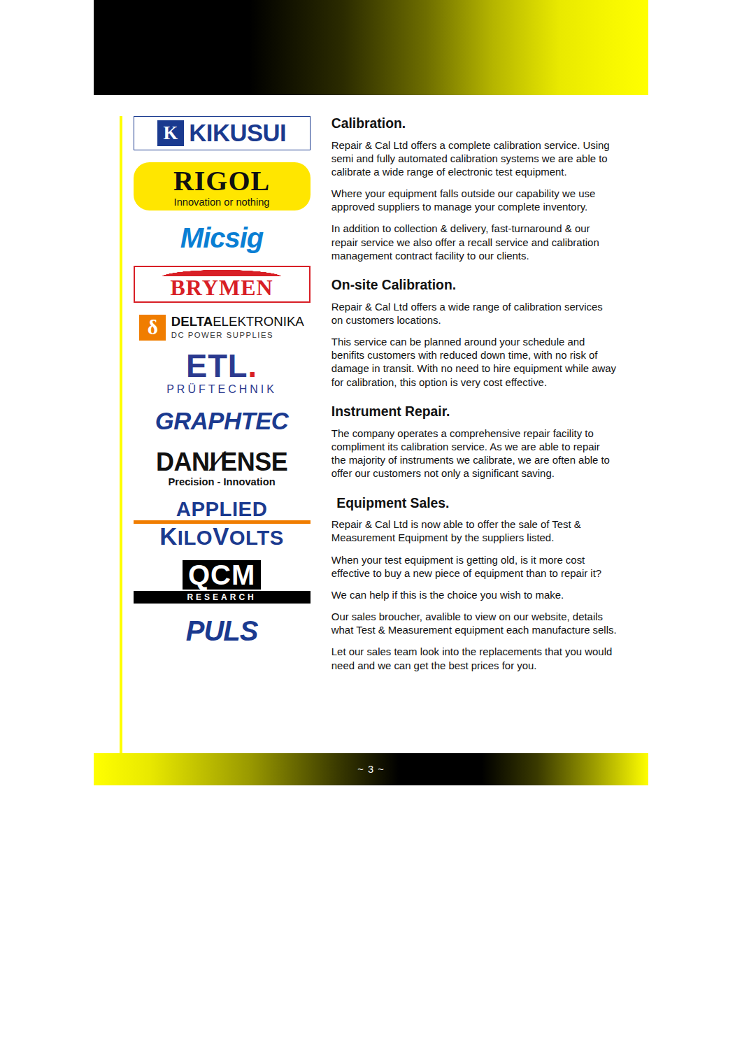K KIKUSUI
RIGOL
Innovation or nothing
Micsig
BRYMEN
δ DELTAELEKTRONIKA
DC POWER SUPPLIES
ETL.
PRÜFTECHNIK
GRAPHTEC
DANI∕ENSE
Precision - Innovation
APPLIED
KILOVOLTS
QCM
RESEARCH
PULS
Calibration.
Repair & Cal Ltd offers a complete calibration service. Using semi and fully automated calibration systems we are able to calibrate a wide range of electronic test equipment.
Where your equipment falls outside our capability we use approved suppliers to manage your complete inventory.
In addition to collection & delivery, fast-turnaround & our repair service we also offer a recall service and calibration management contract facility to our clients.
On-site Calibration.
Repair & Cal Ltd offers a wide range of calibration services on customers locations.
This service can be planned around your schedule and benifits customers with reduced down time, with no risk of damage in transit. With no need to hire equipment while away for calibration, this option is very cost effective.
Instrument Repair.
The company operates a comprehensive repair facility to compliment its calibration service. As we are able to repair the majority of instruments we calibrate, we are often able to offer our customers not only a significant saving.
Equipment Sales.
Repair & Cal Ltd is now able to offer the sale of Test & Measurement Equipment by the suppliers listed.
When your test equipment is getting old, is it more cost effective to buy a new piece of equipment than to repair it?
We can help if this is the choice you wish to make.
Our sales broucher, avalible to view on our website, details what Test & Measurement equipment each manufacture sells.
Let our sales team look into the replacements that you would need and we can get the best prices for you.
~ 3 ~